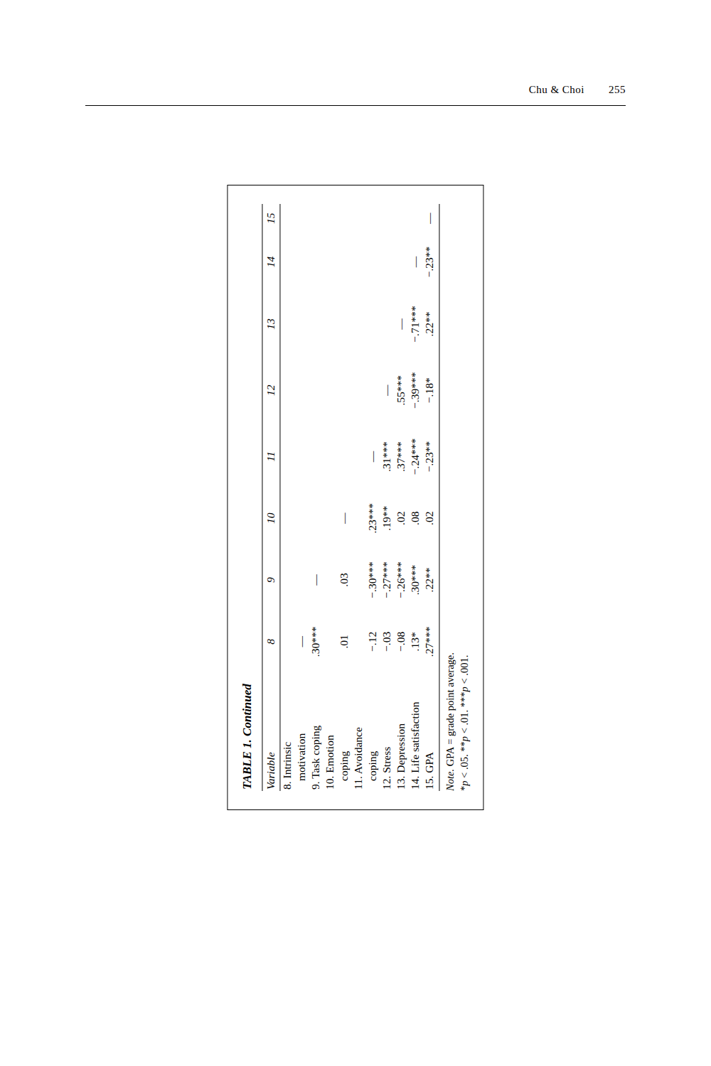Chu & Choi255
TABLE 1. Continued
| Variable | 8 | 9 | 10 | 11 | 12 | 13 | 14 | 15 |
| --- | --- | --- | --- | --- | --- | --- | --- | --- |
| 8. Intrinsic | | | | | | | | |
| motivation | — | | | | | | | |
| 9. Task coping | .30*** | — | | | | | | |
| 10. Emotion | | | | | | | | |
| coping | .01 | .03 | — | | | | | |
| 11. Avoidance | | | | | | | | |
| coping | −.12 | −.30*** | .23*** | — | | | | |
| 12. Stress | −.03 | −.27*** | .19** | .31*** | — | | | |
| 13. Depression | −.08 | −.26*** | .02 | .37*** | .55*** | — | | |
| 14. Life satisfaction | .13* | .30*** | .08 | −.24*** | −.39*** | −.71*** | — | |
| 15. GPA | .27*** | .22** | .02 | −.23** | −.18* | .22** | −.23** | — |
Note. GPA = grade point average.
*p < .05. **p < .01. ***p < .001.